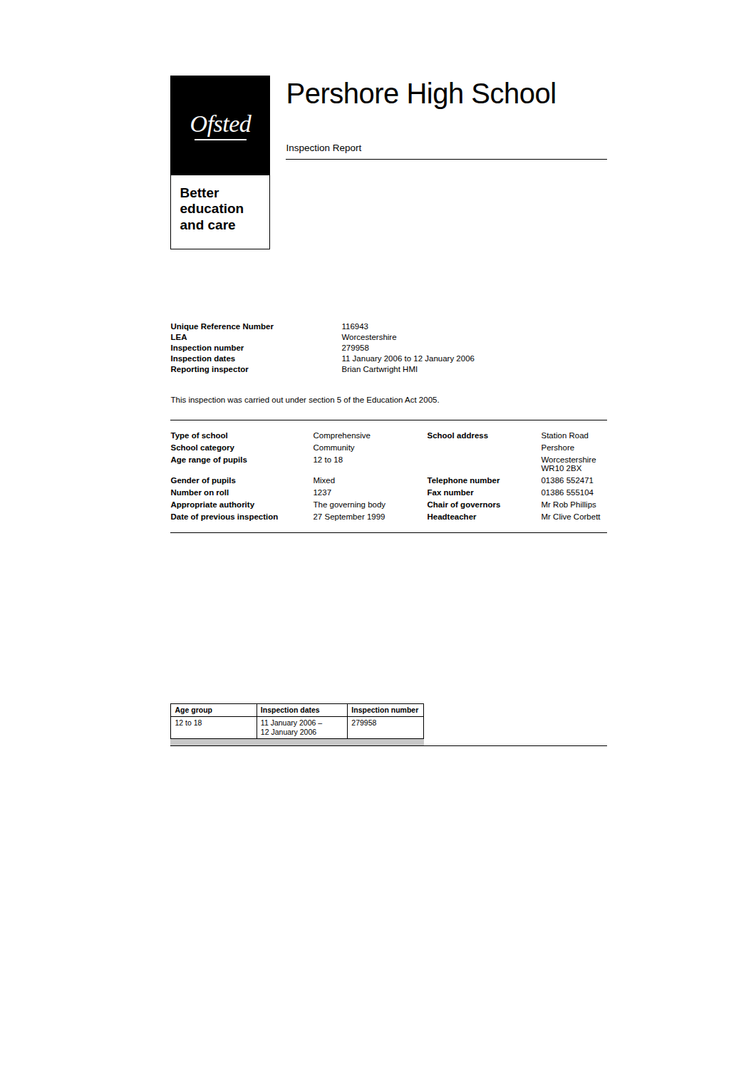Ofsted
Better
education
and care
Pershore High School
Inspection Report
| Unique Reference Number | 116943 |
| LEA | Worcestershire |
| Inspection number | 279958 |
| Inspection dates | 11 January 2006 to 12 January 2006 |
| Reporting inspector | Brian Cartwright HMI |
This inspection was carried out under section 5 of the Education Act 2005.
| Type of school | Comprehensive | School address | Station Road |
| School category | Community | | Pershore |
| Age range of pupils | 12 to 18 | | Worcestershire WR10 2BX |
| Gender of pupils | Mixed | Telephone number | 01386 552471 |
| Number on roll | 1237 | Fax number | 01386 555104 |
| Appropriate authority | The governing body | Chair of governors | Mr Rob Phillips |
| Date of previous inspection | 27 September 1999 | Headteacher | Mr Clive Corbett |
| Age group | Inspection dates | Inspection number |
| 12 to 18 | 11 January 2006 – 12 January 2006 | 279958 |